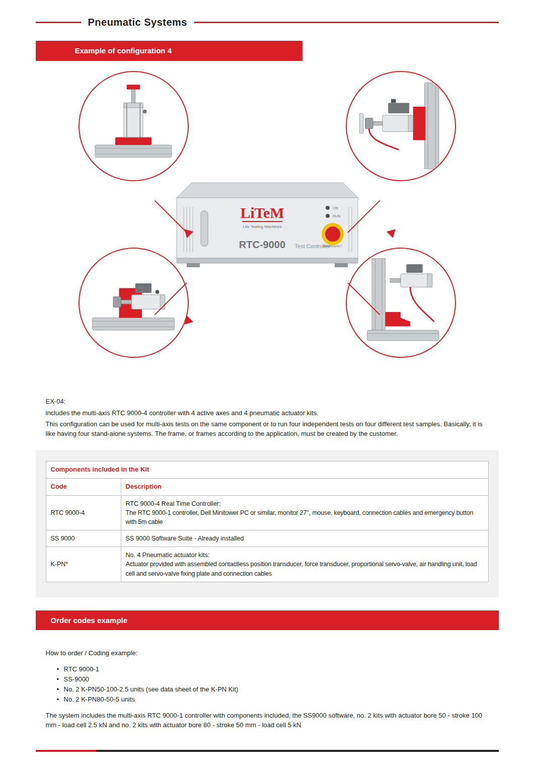Pneumatic Systems
Example of configuration 4
LiTeM Life Testing Machines RTC-9000 Test Controller ON RUN EMERGENCY
EX-04:
includes the multi-axis RTC 9000-4 controller with 4 active axes and 4 pneumatic actuator kits.
This configuration can be used for multi-axis tests on the same component or to run four independent tests on four different test samples. Basically, it is like having four stand-alone systems. The frame, or frames according to the application, must be created by the customer.
| Components included in the Kit |
| --- |
| Code | Description |
| RTC 9000-4 | RTC 9000-4 Real Time Controller: The RTC 9000-1 controller, Dell Minitower PC or similar, monitor 27’’, mouse, keyboard, connection cables and emergency button with 5m cable |
| SS 9000 | SS 9000 Software Suite - Already installed |
| K-PN* | No. 4 Pneumatic actuator kits: Actuator provided with assembled contactless position transducer, force transducer, proportional servo-valve, air handling unit, load cell and servo-valve fixing plate and connection cables |
Order codes example
How to order / Coding example:
RTC 9000-1
SS-9000
No. 2 K-PN50-100-2.5 units (see data sheet of the K-PN Kit)
No. 2 K-PN80-50-5 units
The system includes the multi-axis RTC 9000-1 controller with components included, the SS9000 software, no. 2 kits with actuator bore 50 - stroke 100 mm - load cell 2.5 kN and no. 2 kits with actuator bore 80 - stroke 50 mm - load cell 5 kN